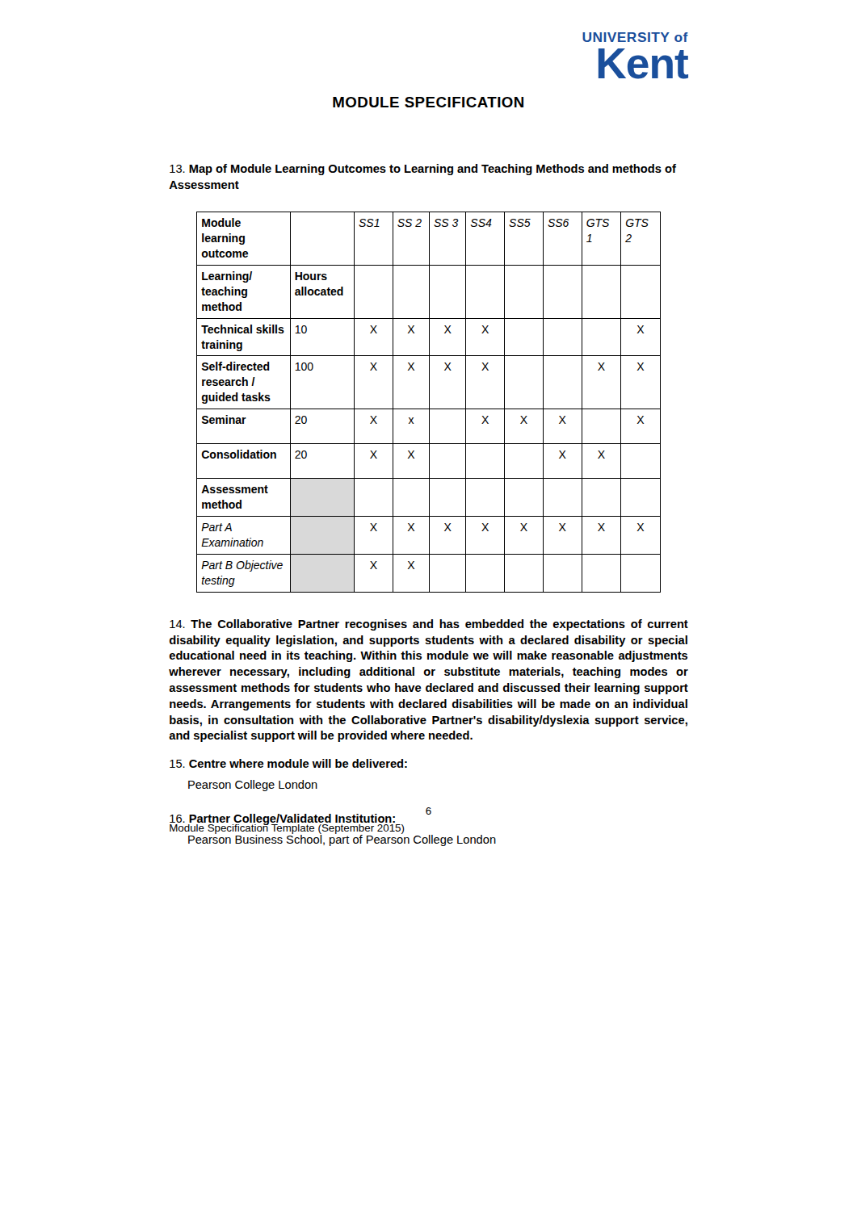UNIVERSITY of
Kent
MODULE SPECIFICATION
13. Map of Module Learning Outcomes to Learning and Teaching Methods and methods of Assessment
| Module learning outcome | | SS1 | SS 2 | SS 3 | SS4 | SS5 | SS6 | GTS 1 | GTS 2 |
| --- | --- | --- | --- | --- | --- | --- | --- | --- | --- |
| Learning/ teaching method | Hours allocated | | | | | | | | |
| Technical skills training | 10 | X | X | X | X | | | | X |
| Self-directed research / guided tasks | 100 | X | X | X | X | | | X | X |
| Seminar | 20 | X | x | | X | X | X | | X |
| Consolidation | 20 | X | X | | | | X | X | |
| Assessment method | | | | | | | | | |
| Part A Examination | | X | X | X | X | X | X | X | X |
| Part B Objective testing | | X | X | | | | | | |
14. The Collaborative Partner recognises and has embedded the expectations of current disability equality legislation, and supports students with a declared disability or special educational need in its teaching. Within this module we will make reasonable adjustments wherever necessary, including additional or substitute materials, teaching modes or assessment methods for students who have declared and discussed their learning support needs. Arrangements for students with declared disabilities will be made on an individual basis, in consultation with the Collaborative Partner's disability/dyslexia support service, and specialist support will be provided where needed.
15. Centre where module will be delivered:
Pearson College London
16. Partner College/Validated Institution:
Pearson Business School, part of Pearson College London
6
Module Specification Template (September 2015)